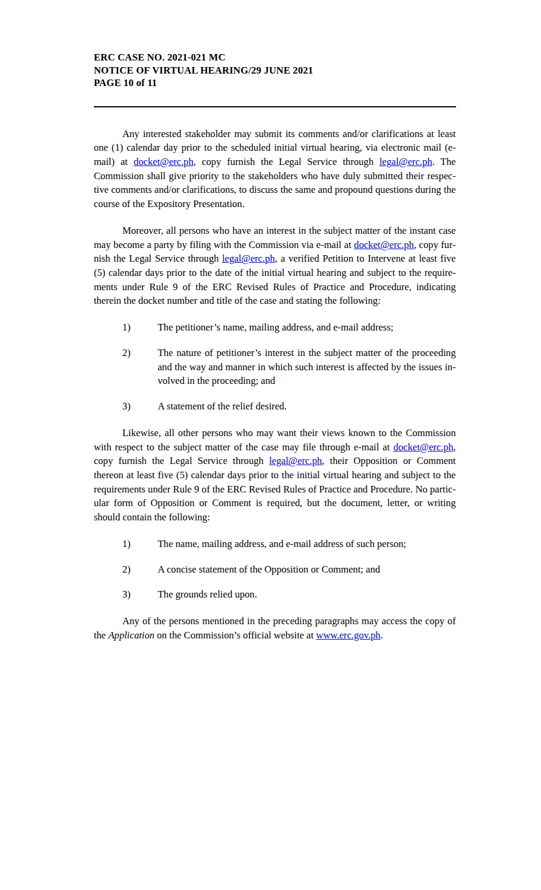ERC CASE NO. 2021-021 MC
NOTICE OF VIRTUAL HEARING/29 JUNE 2021
PAGE 10 of 11
Any interested stakeholder may submit its comments and/or clarifications at least one (1) calendar day prior to the scheduled initial virtual hearing, via electronic mail (e-mail) at docket@erc.ph, copy furnish the Legal Service through legal@erc.ph. The Commission shall give priority to the stakeholders who have duly submitted their respective comments and/or clarifications, to discuss the same and propound questions during the course of the Expository Presentation.
Moreover, all persons who have an interest in the subject matter of the instant case may become a party by filing with the Commission via e-mail at docket@erc.ph, copy furnish the Legal Service through legal@erc.ph, a verified Petition to Intervene at least five (5) calendar days prior to the date of the initial virtual hearing and subject to the requirements under Rule 9 of the ERC Revised Rules of Practice and Procedure, indicating therein the docket number and title of the case and stating the following:
1) The petitioner’s name, mailing address, and e-mail address;
2) The nature of petitioner’s interest in the subject matter of the proceeding and the way and manner in which such interest is affected by the issues involved in the proceeding; and
3) A statement of the relief desired.
Likewise, all other persons who may want their views known to the Commission with respect to the subject matter of the case may file through e-mail at docket@erc.ph, copy furnish the Legal Service through legal@erc.ph, their Opposition or Comment thereon at least five (5) calendar days prior to the initial virtual hearing and subject to the requirements under Rule 9 of the ERC Revised Rules of Practice and Procedure. No particular form of Opposition or Comment is required, but the document, letter, or writing should contain the following:
1) The name, mailing address, and e-mail address of such person;
2) A concise statement of the Opposition or Comment; and
3) The grounds relied upon.
Any of the persons mentioned in the preceding paragraphs may access the copy of the Application on the Commission’s official website at www.erc.gov.ph.